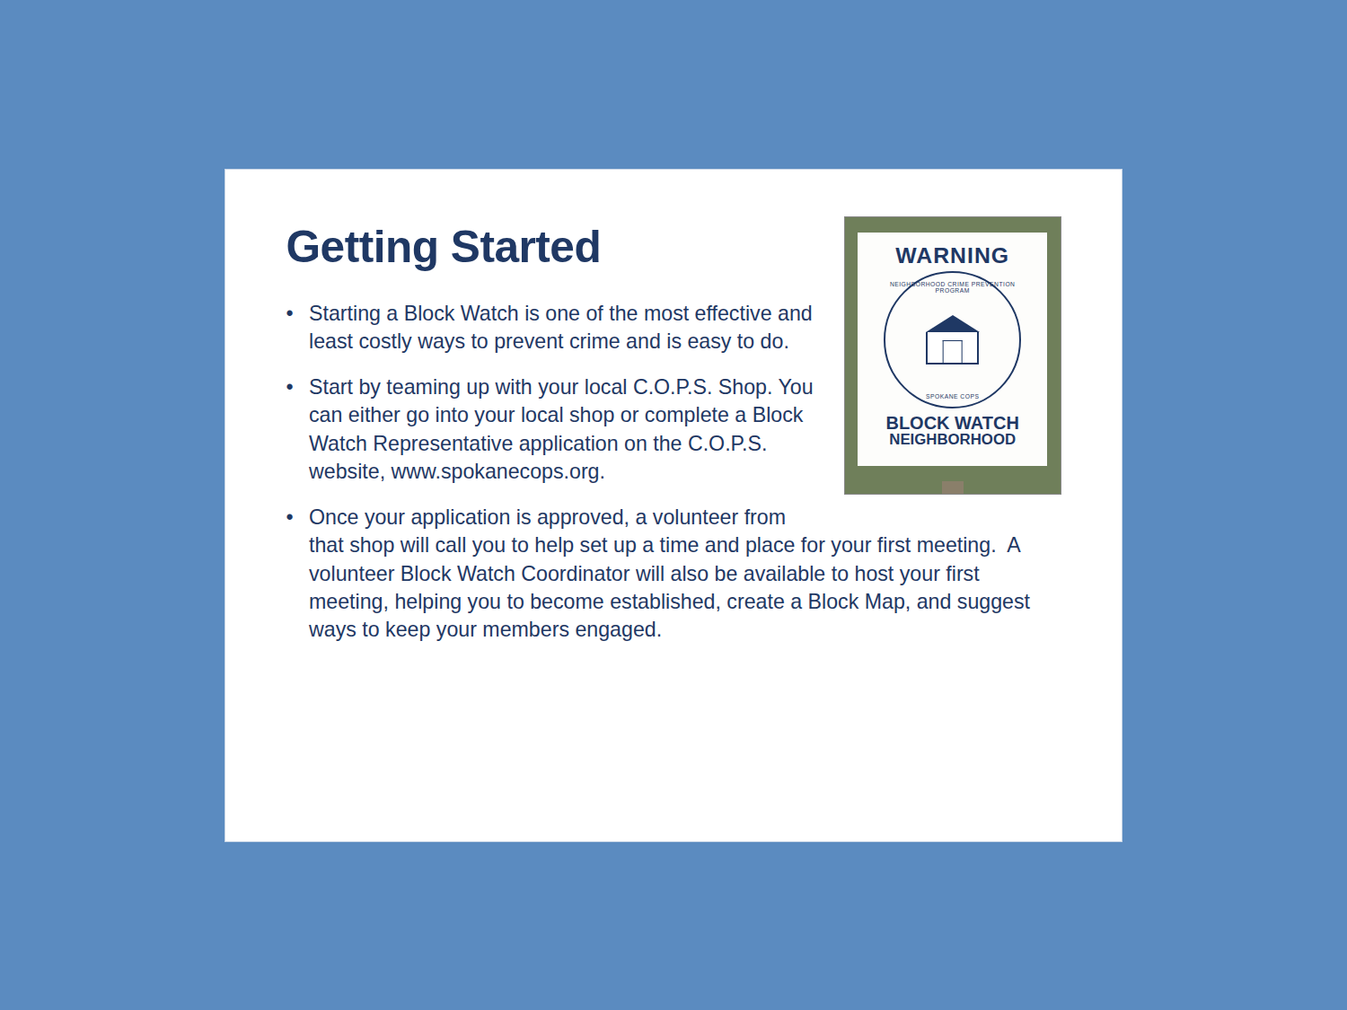WARNING
NEIGHBORHOOD CRIME PREVENTION PROGRAM
SPOKANE COPS
BLOCK WATCH
NEIGHBORHOOD
Getting Started
Starting a Block Watch is one of the most effective and least costly ways to prevent crime and is easy to do.
Start by teaming up with your local C.O.P.S. Shop. You can either go into your local shop or complete a Block Watch Representative application on the C.O.P.S. website, www.spokanecops.org.
Once your application is approved, a volunteer from that shop will call you to help set up a time and place for your first meeting. A volunteer Block Watch Coordinator will also be available to host your first meeting, helping you to become established, create a Block Map, and suggest ways to keep your members engaged.